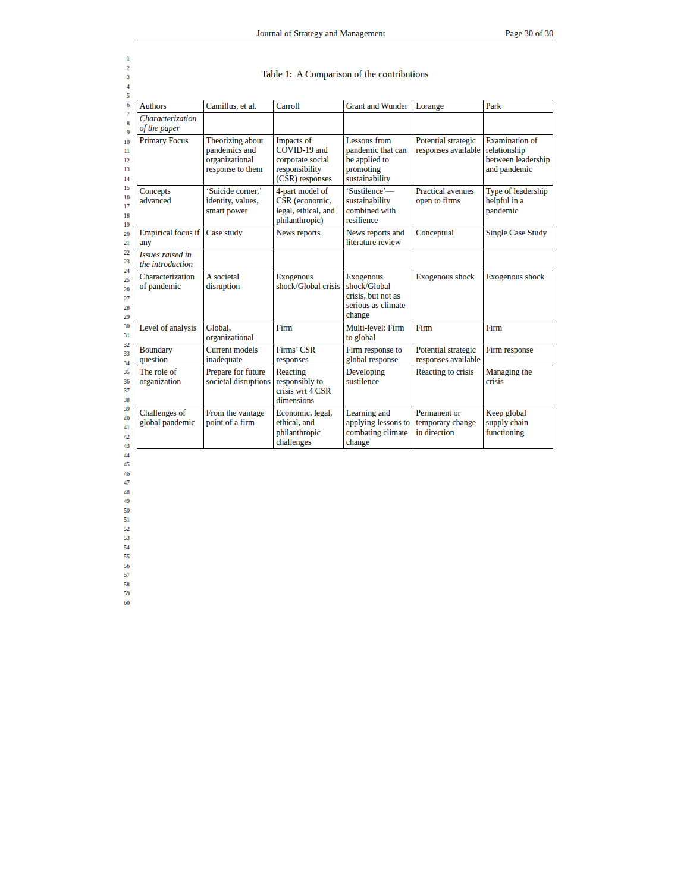Journal of Strategy and Management
Page 30 of 30
12345 678910 1112131415 1617181920 2122232425 2627282930 3132333435 3637383940 4142434445 4647484950 5152535455 5657585960
Table 1: A Comparison of the contributions
| Authors | Camillus, et al. | Carroll | Grant and Wunder | Lorange | Park |
| --- | --- | --- | --- | --- | --- |
| Characterization of the paper | | | | | |
| Primary Focus | Theorizing about pandemics and organizational response to them | Impacts of COVID-19 and corporate social responsibility (CSR) responses | Lessons from pandemic that can be applied to promoting sustainability | Potential strategic responses available | Examination of relationship between leadership and pandemic |
| Concepts advanced | ‘Suicide corner,’ identity, values, smart power | 4-part model of CSR (economic, legal, ethical, and philanthropic) | ‘Sustilence’—sustainability combined with resilience | Practical avenues open to firms | Type of leadership helpful in a pandemic |
| Empirical focus if any | Case study | News reports | News reports and literature review | Conceptual | Single Case Study |
| Issues raised in the introduction | | | | | |
| Characterization of pandemic | A societal disruption | Exogenous shock/Global crisis | Exogenous shock/Global crisis, but not as serious as climate change | Exogenous shock | Exogenous shock |
| Level of analysis | Global, organizational | Firm | Multi-level: Firm to global | Firm | Firm |
| Boundary question | Current models inadequate | Firms’ CSR responses | Firm response to global response | Potential strategic responses available | Firm response |
| The role of organization | Prepare for future societal disruptions | Reacting responsibly to crisis wrt 4 CSR dimensions | Developing sustilence | Reacting to crisis | Managing the crisis |
| Challenges of global pandemic | From the vantage point of a firm | Economic, legal, ethical, and philanthropic challenges | Learning and applying lessons to combating climate change | Permanent or temporary change in direction | Keep global supply chain functioning |